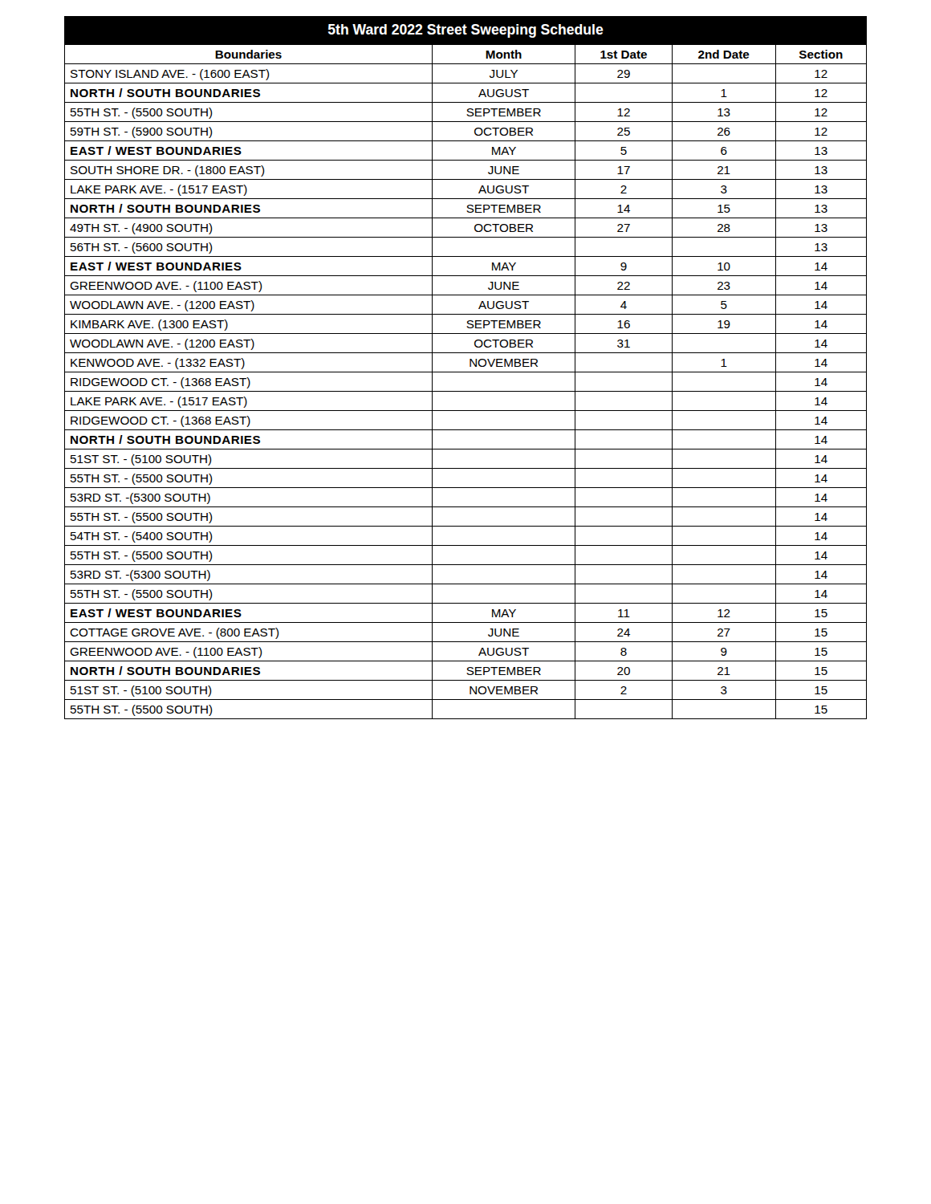5th Ward 2022 Street Sweeping Schedule
| Boundaries | Month | 1st Date | 2nd Date | Section |
| --- | --- | --- | --- | --- |
| STONY ISLAND AVE. - (1600 EAST) | JULY | 29 | | 12 |
| NORTH / SOUTH BOUNDARIES | AUGUST | | 1 | 12 |
| 55TH ST. - (5500 SOUTH) | SEPTEMBER | 12 | 13 | 12 |
| 59TH ST. - (5900 SOUTH) | OCTOBER | 25 | 26 | 12 |
| EAST / WEST BOUNDARIES | MAY | 5 | 6 | 13 |
| SOUTH SHORE DR. - (1800 EAST) | JUNE | 17 | 21 | 13 |
| LAKE PARK AVE. - (1517 EAST) | AUGUST | 2 | 3 | 13 |
| NORTH / SOUTH BOUNDARIES | SEPTEMBER | 14 | 15 | 13 |
| 49TH ST. - (4900 SOUTH) | OCTOBER | 27 | 28 | 13 |
| 56TH ST. - (5600 SOUTH) | | | | 13 |
| EAST / WEST BOUNDARIES | MAY | 9 | 10 | 14 |
| GREENWOOD AVE. - (1100 EAST) | JUNE | 22 | 23 | 14 |
| WOODLAWN AVE. - (1200 EAST) | AUGUST | 4 | 5 | 14 |
| KIMBARK AVE. (1300 EAST) | SEPTEMBER | 16 | 19 | 14 |
| WOODLAWN AVE. - (1200 EAST) | OCTOBER | 31 | | 14 |
| KENWOOD AVE. - (1332 EAST) | NOVEMBER | | 1 | 14 |
| RIDGEWOOD CT. - (1368 EAST) | | | | 14 |
| LAKE PARK AVE. - (1517 EAST) | | | | 14 |
| RIDGEWOOD CT. - (1368 EAST) | | | | 14 |
| NORTH / SOUTH BOUNDARIES | | | | 14 |
| 51ST ST. - (5100 SOUTH) | | | | 14 |
| 55TH ST. - (5500 SOUTH) | | | | 14 |
| 53RD ST. -(5300 SOUTH) | | | | 14 |
| 55TH ST. - (5500 SOUTH) | | | | 14 |
| 54TH ST. - (5400 SOUTH) | | | | 14 |
| 55TH ST. - (5500 SOUTH) | | | | 14 |
| 53RD ST. -(5300 SOUTH) | | | | 14 |
| 55TH ST. - (5500 SOUTH) | | | | 14 |
| EAST / WEST BOUNDARIES | MAY | 11 | 12 | 15 |
| COTTAGE GROVE AVE. - (800 EAST) | JUNE | 24 | 27 | 15 |
| GREENWOOD AVE. - (1100 EAST) | AUGUST | 8 | 9 | 15 |
| NORTH / SOUTH BOUNDARIES | SEPTEMBER | 20 | 21 | 15 |
| 51ST ST. - (5100 SOUTH) | NOVEMBER | 2 | 3 | 15 |
| 55TH ST. - (5500 SOUTH) | | | | 15 |